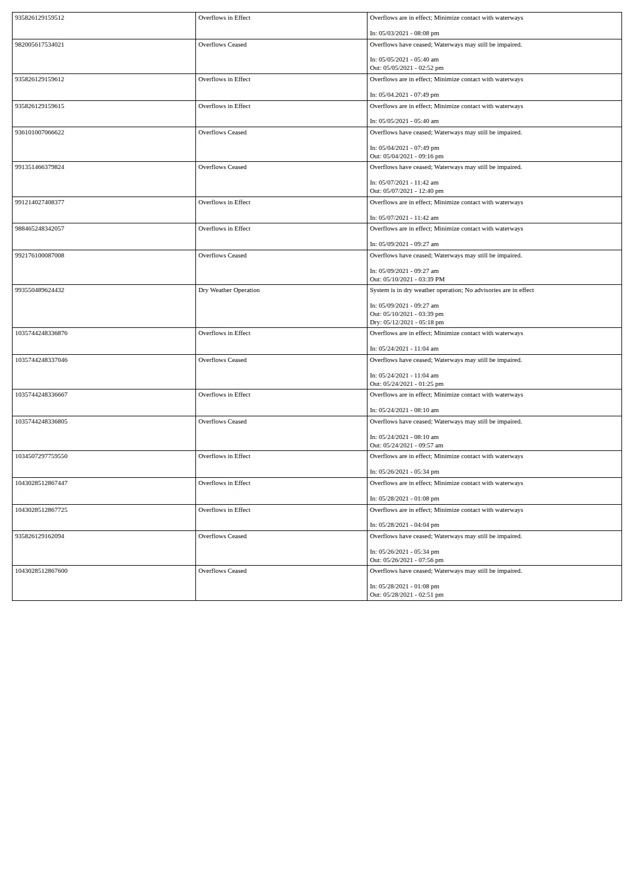| 935826129159512 | Overflows in Effect | Overflows are in effect; Minimize contact with waterways In: 05/03/2021 - 08:08 pm |
| 982005617534021 | Overflows Ceased | Overflows have ceased; Waterways may still be impaired. In: 05/05/2021 - 05:40 am Out: 05/05/2021 - 02:52 pm |
| 935826129159612 | Overflows in Effect | Overflows are in effect; Minimize contact with waterways In: 05/04.2021 - 07:49 pm |
| 935826129159615 | Overflows in Effect | Overflows are in effect; Minimize contact with waterways In: 05/05/2021 - 05:40 am |
| 936101007066622 | Overflows Ceased | Overflows have ceased; Waterways may still be impaired. In: 05/04/2021 - 07:49 pm Out: 05/04/2021 - 09:16 pm |
| 991351466379824 | Overflows Ceased | Overflows have ceased; Waterways may still be impaired. In: 05/07/2021 - 11:42 am Out: 05/07/2021 - 12:40 pm |
| 991214027408377 | Overflows in Effect | Overflows are in effect; Minimize contact with waterways In: 05/07/2021 - 11:42 am |
| 988465248342057 | Overflows in Effect | Overflows are in effect; Minimize contact with waterways In: 05/09/2021 - 09:27 am |
| 992176100087008 | Overflows Ceased | Overflows have ceased; Waterways may still be impaired. In: 05/09/2021 - 09:27 am Out: 05/10/2021 - 03:39 PM |
| 993550489624432 | Dry Weather Operation | System is in dry weather operation; No advisories are in effect In: 05/09/2021 - 09:27 am Out: 05/10/2021 - 03:39 pm Dry: 05/12/2021 - 05:18 pm |
| 1035744248336876 | Overflows in Effect | Overflows are in effect; Minimize contact with waterways In: 05/24/2021 - 11:04 am |
| 1035744248337046 | Overflows Ceased | Overflows have ceased; Waterways may still be impaired. In: 05/24/2021 - 11:04 am Out: 05/24/2021 - 01:25 pm |
| 1035744248336667 | Overflows in Effect | Overflows are in effect; Minimize contact with waterways In: 05/24/2021 - 08:10 am |
| 1035744248336805 | Overflows Ceased | Overflows have ceased; Waterways may still be impaired. In: 05/24/2021 - 08:10 am Out: 05/24/2021 - 09:57 am |
| 1034507297759550 | Overflows in Effect | Overflows are in effect; Minimize contact with waterways In: 05/26/2021 - 05:34 pm |
| 1043028512867447 | Overflows in Effect | Overflows are in effect; Minimize contact with waterways In: 05/28/2021 - 01:08 pm |
| 1043028512867725 | Overflows in Effect | Overflows are in effect; Minimize contact with waterways In: 05/28/2021 - 04:04 pm |
| 935826129162094 | Overflows Ceased | Overflows have ceased; Waterways may still be impaired. In: 05/26/2021 - 05:34 pm Out: 05/26/2021 - 07:56 pm |
| 1043028512867600 | Overflows Ceased | Overflows have ceased; Waterways may still be impaired. In: 05/28/2021 - 01:08 pm Out: 05/28/2021 - 02:51 pm |